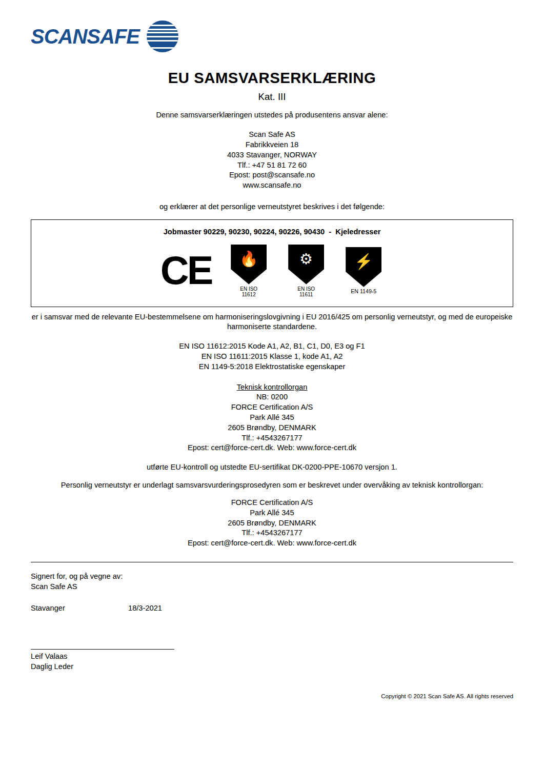SCANSAFE
EU SAMSVARSERKLÆRING
Kat. III
Denne samsvarserklæringen utstedes på produsentens ansvar alene:
Scan Safe AS
Fabrikkveien 18
4033 Stavanger, NORWAY
Tlf.: +47 51 81 72 60
Epost: post@scansafe.no
www.scansafe.no
og erklærer at det personlige verneutstyret beskrives i det følgende:
Jobmaster 90229, 90230, 90224, 90226, 90430 - Kjeledresser
CE
🔥
EN ISO
11612
⚙
EN ISO
11611
⚡
EN 1149-5
er i samsvar med de relevante EU-bestemmelsene om harmoniseringslovgivning i EU 2016/425 om personlig verneutstyr, og med de europeiske harmoniserte standardene.
EN ISO 11612:2015 Kode A1, A2, B1, C1, D0, E3 og F1
EN ISO 11611:2015 Klasse 1, kode A1, A2
EN 1149-5:2018 Elektrostatiske egenskaper
Teknisk kontrollorgan
NB: 0200
FORCE Certification A/S
Park Allé 345
2605 Brøndby, DENMARK
Tlf.: +4543267177
Epost: cert@force-cert.dk. Web: www.force-cert.dk
utførte EU-kontroll og utstedte EU-sertifikat DK-0200-PPE-10670 versjon 1.
Personlig verneutstyr er underlagt samsvarsvurderingsprosedyren som er beskrevet under overvåking av teknisk kontrollorgan:
FORCE Certification A/S
Park Allé 345
2605 Brøndby, DENMARK
Tlf.: +4543267177
Epost: cert@force-cert.dk. Web: www.force-cert.dk
Signert for, og på vegne av:
Scan Safe AS
Stavanger18/3-2021
Leif Valaas
Daglig Leder
Copyright © 2021 Scan Safe AS. All rights reserved